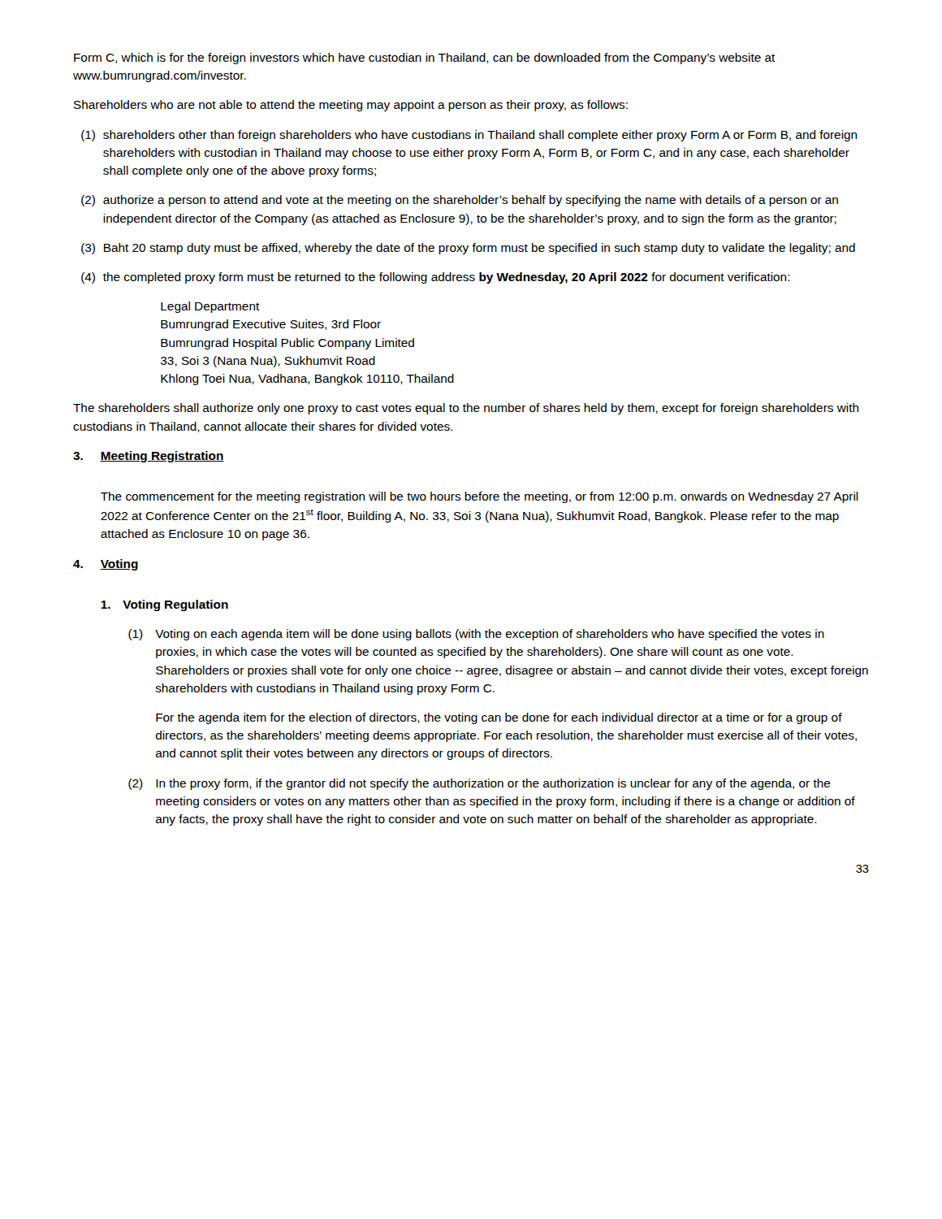Form C, which is for the foreign investors which have custodian in Thailand, can be downloaded from the Company’s website at www.bumrungrad.com/investor.
Shareholders who are not able to attend the meeting may appoint a person as their proxy, as follows:
(1) shareholders other than foreign shareholders who have custodians in Thailand shall complete either proxy Form A or Form B, and foreign shareholders with custodian in Thailand may choose to use either proxy Form A, Form B, or Form C, and in any case, each shareholder shall complete only one of the above proxy forms;
(2) authorize a person to attend and vote at the meeting on the shareholder’s behalf by specifying the name with details of a person or an independent director of the Company (as attached as Enclosure 9), to be the shareholder’s proxy, and to sign the form as the grantor;
(3) Baht 20 stamp duty must be affixed, whereby the date of the proxy form must be specified in such stamp duty to validate the legality; and
(4) the completed proxy form must be returned to the following address by Wednesday, 20 April 2022 for document verification:
Legal Department
Bumrungrad Executive Suites, 3rd Floor
Bumrungrad Hospital Public Company Limited
33, Soi 3 (Nana Nua), Sukhumvit Road
Khlong Toei Nua, Vadhana, Bangkok 10110, Thailand
The shareholders shall authorize only one proxy to cast votes equal to the number of shares held by them, except for foreign shareholders with custodians in Thailand, cannot allocate their shares for divided votes.
3.
Meeting Registration
The commencement for the meeting registration will be two hours before the meeting, or from 12:00 p.m. onwards on Wednesday 27 April 2022 at Conference Center on the 21st floor, Building A, No. 33, Soi 3 (Nana Nua), Sukhumvit Road, Bangkok. Please refer to the map attached as Enclosure 10 on page 36.
4.
Voting
1.
Voting Regulation
(1)
Voting on each agenda item will be done using ballots (with the exception of shareholders who have specified the votes in proxies, in which case the votes will be counted as specified by the shareholders). One share will count as one vote. Shareholders or proxies shall vote for only one choice -- agree, disagree or abstain – and cannot divide their votes, except foreign shareholders with custodians in Thailand using proxy Form C.
For the agenda item for the election of directors, the voting can be done for each individual director at a time or for a group of directors, as the shareholders’ meeting deems appropriate. For each resolution, the shareholder must exercise all of their votes, and cannot split their votes between any directors or groups of directors.
(2)
In the proxy form, if the grantor did not specify the authorization or the authorization is unclear for any of the agenda, or the meeting considers or votes on any matters other than as specified in the proxy form, including if there is a change or addition of any facts, the proxy shall have the right to consider and vote on such matter on behalf of the shareholder as appropriate.
33